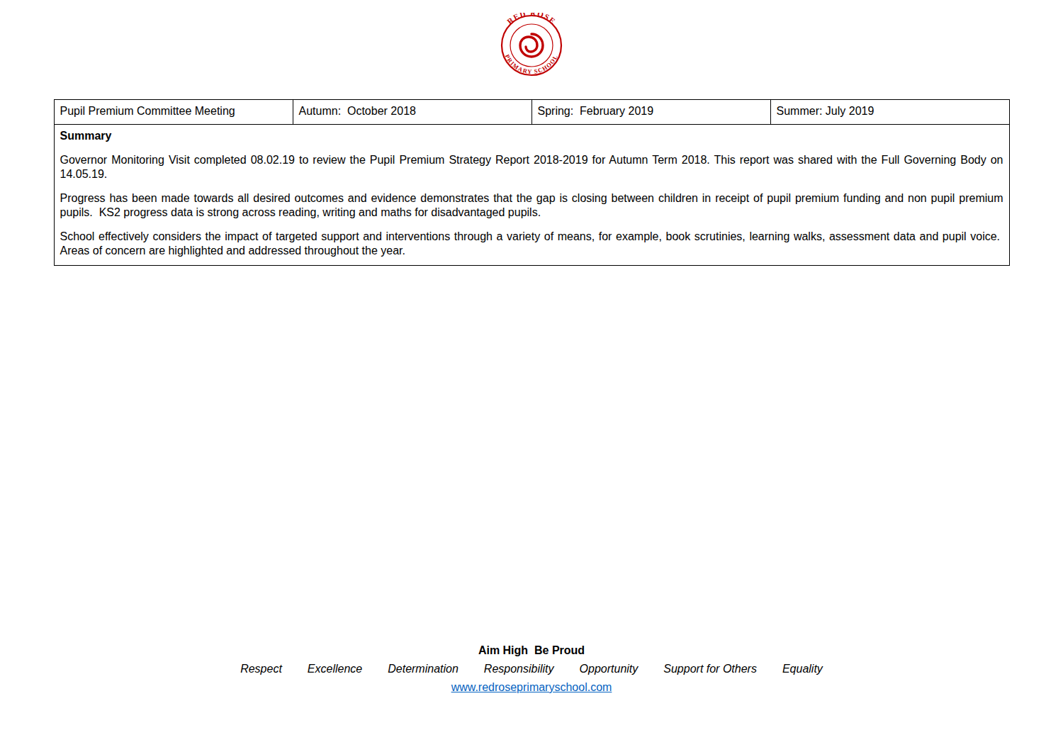RED ROSE PRIMARY SCHOOL
| Pupil Premium Committee Meeting | Autumn: October 2018 | Spring: February 2019 | Summer: July 2019 |
| Summary Governor Monitoring Visit completed 08.02.19 to review the Pupil Premium Strategy Report 2018-2019 for Autumn Term 2018. This report was shared with the Full Governing Body on 14.05.19. Progress has been made towards all desired outcomes and evidence demonstrates that the gap is closing between children in receipt of pupil premium funding and non pupil premium pupils. KS2 progress data is strong across reading, writing and maths for disadvantaged pupils. School effectively considers the impact of targeted support and interventions through a variety of means, for example, book scrutinies, learning walks, assessment data and pupil voice. Areas of concern are highlighted and addressed throughout the year. |
Aim High Be Proud
Respect Excellence Determination Responsibility Opportunity Support for Others Equality
www.redroseprimaryschool.com